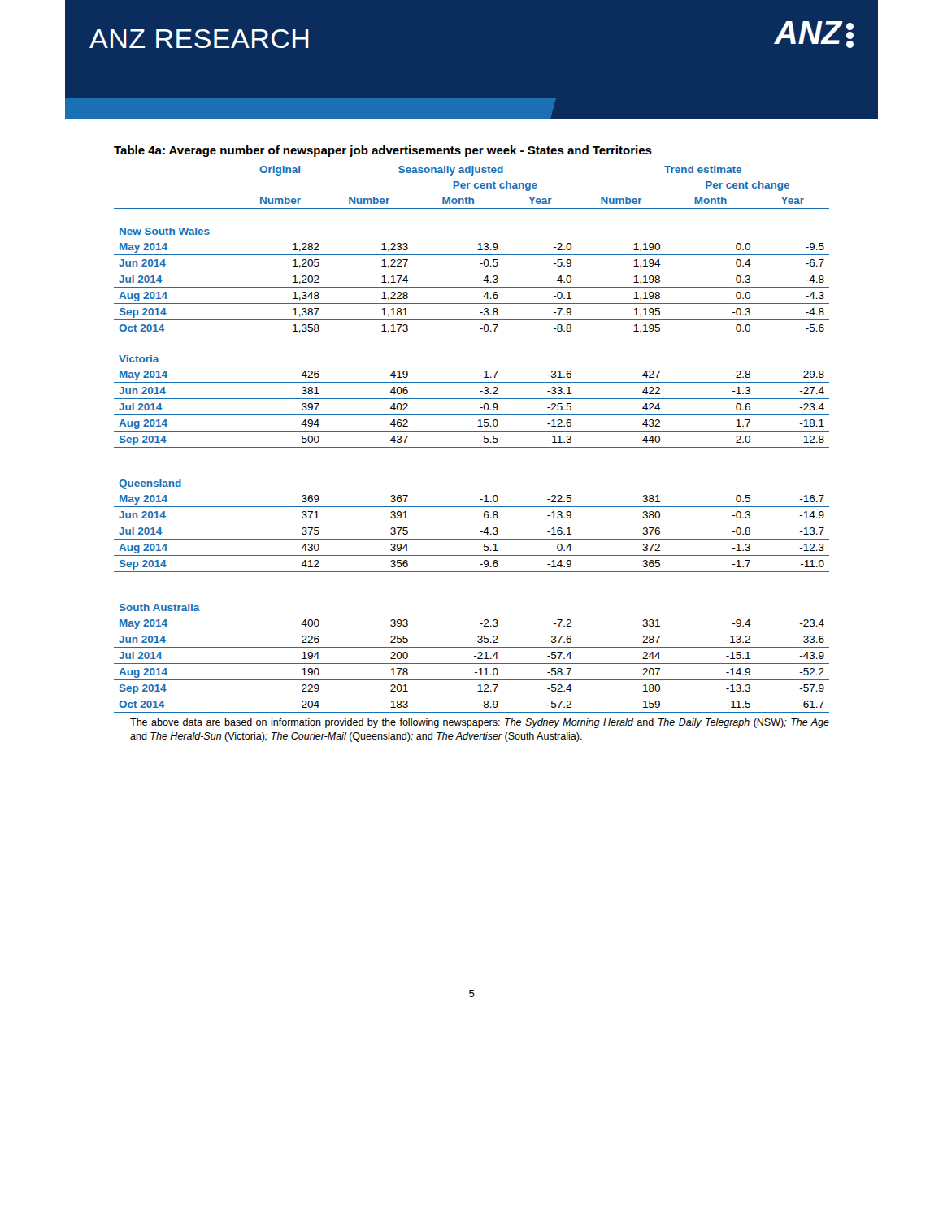ANZ RESEARCH
ANZ
Table 4a: Average number of newspaper job advertisements per week - States and Territories
| | Original | Seasonally adjusted | Trend estimate |
| | | | Per cent change | | Per cent change |
| | Number | Number | Month | Year | Number | Month | Year |
| New South Wales |
| May 2014 | 1,282 | 1,233 | 13.9 | -2.0 | 1,190 | 0.0 | -9.5 |
| Jun 2014 | 1,205 | 1,227 | -0.5 | -5.9 | 1,194 | 0.4 | -6.7 |
| Jul 2014 | 1,202 | 1,174 | -4.3 | -4.0 | 1,198 | 0.3 | -4.8 |
| Aug 2014 | 1,348 | 1,228 | 4.6 | -0.1 | 1,198 | 0.0 | -4.3 |
| Sep 2014 | 1,387 | 1,181 | -3.8 | -7.9 | 1,195 | -0.3 | -4.8 |
| Oct 2014 | 1,358 | 1,173 | -0.7 | -8.8 | 1,195 | 0.0 | -5.6 |
| Victoria |
| May 2014 | 426 | 419 | -1.7 | -31.6 | 427 | -2.8 | -29.8 |
| Jun 2014 | 381 | 406 | -3.2 | -33.1 | 422 | -1.3 | -27.4 |
| Jul 2014 | 397 | 402 | -0.9 | -25.5 | 424 | 0.6 | -23.4 |
| Aug 2014 | 494 | 462 | 15.0 | -12.6 | 432 | 1.7 | -18.1 |
| Sep 2014 | 500 | 437 | -5.5 | -11.3 | 440 | 2.0 | -12.8 |
| Queensland |
| May 2014 | 369 | 367 | -1.0 | -22.5 | 381 | 0.5 | -16.7 |
| Jun 2014 | 371 | 391 | 6.8 | -13.9 | 380 | -0.3 | -14.9 |
| Jul 2014 | 375 | 375 | -4.3 | -16.1 | 376 | -0.8 | -13.7 |
| Aug 2014 | 430 | 394 | 5.1 | 0.4 | 372 | -1.3 | -12.3 |
| Sep 2014 | 412 | 356 | -9.6 | -14.9 | 365 | -1.7 | -11.0 |
| South Australia |
| May 2014 | 400 | 393 | -2.3 | -7.2 | 331 | -9.4 | -23.4 |
| Jun 2014 | 226 | 255 | -35.2 | -37.6 | 287 | -13.2 | -33.6 |
| Jul 2014 | 194 | 200 | -21.4 | -57.4 | 244 | -15.1 | -43.9 |
| Aug 2014 | 190 | 178 | -11.0 | -58.7 | 207 | -14.9 | -52.2 |
| Sep 2014 | 229 | 201 | 12.7 | -52.4 | 180 | -13.3 | -57.9 |
| Oct 2014 | 204 | 183 | -8.9 | -57.2 | 159 | -11.5 | -61.7 |
The above data are based on information provided by the following newspapers: The Sydney Morning Herald and The Daily Telegraph (NSW); The Age and The Herald-Sun (Victoria); The Courier-Mail (Queensland); and The Advertiser (South Australia).
5